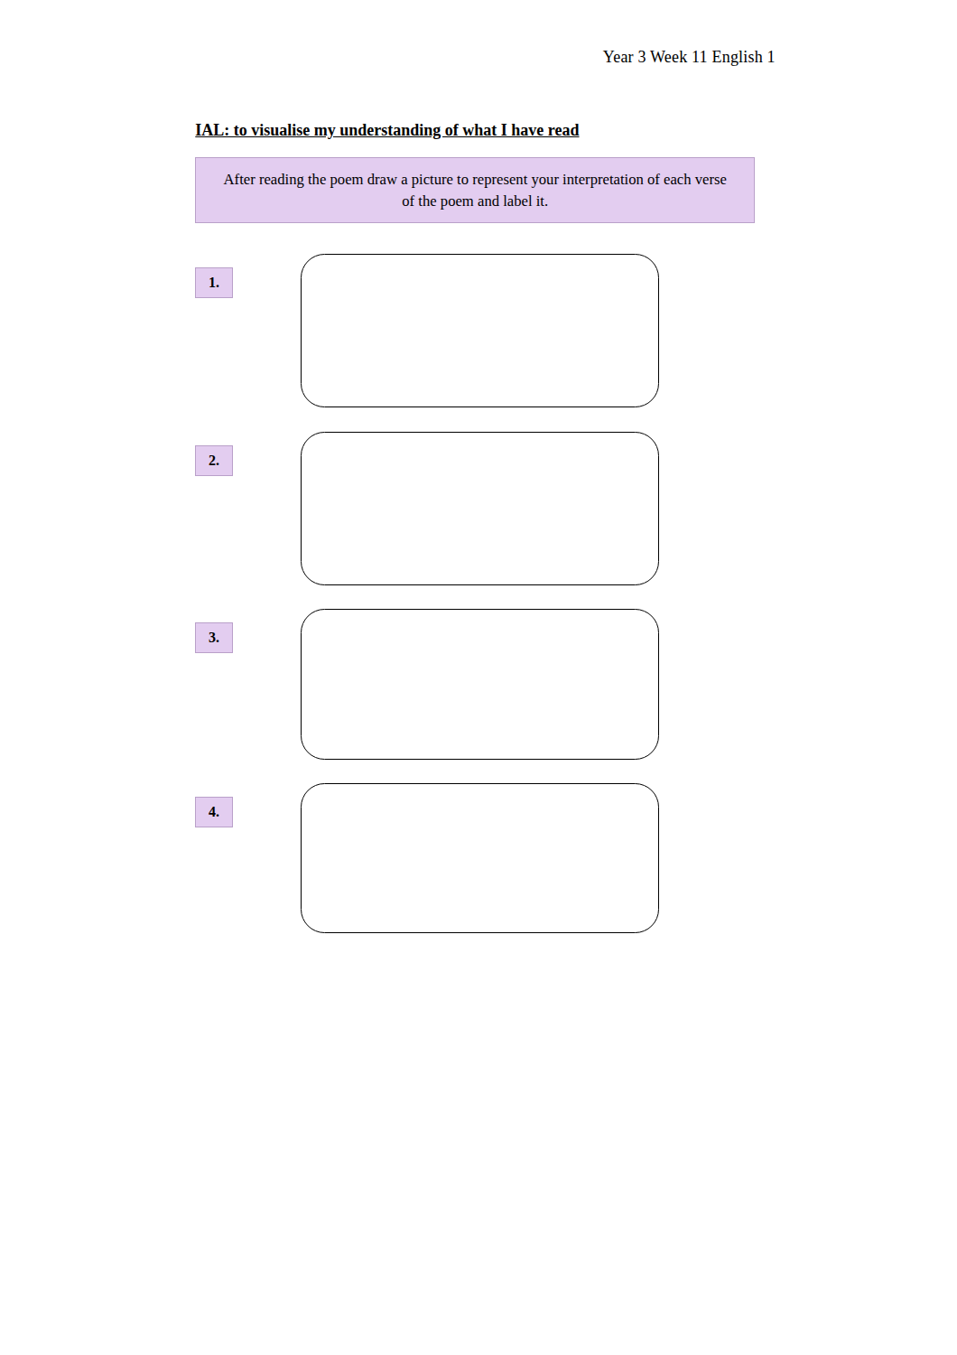Year 3 Week 11 English 1
IAL: to visualise my understanding of what I have read
After reading the poem draw a picture to represent your interpretation of each verse of the poem and label it.
1.
2.
3.
4.